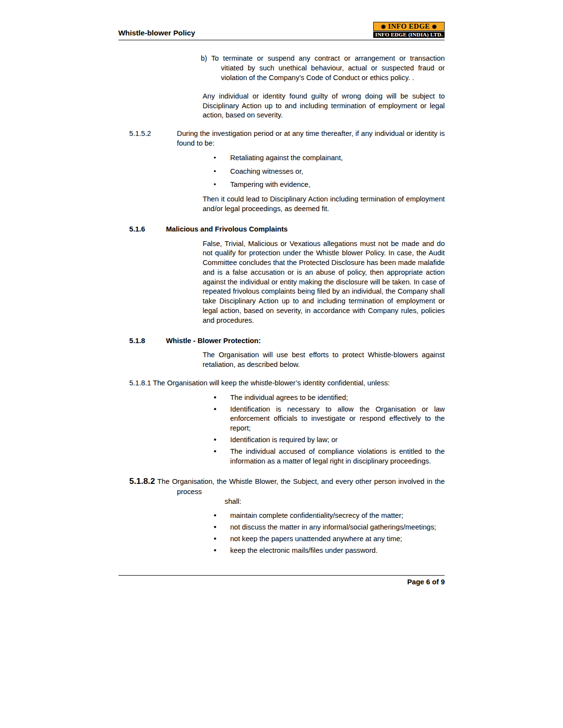Whistle-blower Policy
◉ INFO EDGE ◉ INFO EDGE (INDIA) LTD.
b) To terminate or suspend any contract or arrangement or transaction vitiated by such unethical behaviour, actual or suspected fraud or violation of the Company’s Code of Conduct or ethics policy. .
Any individual or identity found guilty of wrong doing will be subject to Disciplinary Action up to and including termination of employment or legal action, based on severity.
5.1.5.2
During the investigation period or at any time thereafter, if any individual or identity is found to be:
Retaliating against the complainant,
Coaching witnesses or,
Tampering with evidence,
Then it could lead to Disciplinary Action including termination of employment and/or legal proceedings, as deemed fit.
5.1.6
Malicious and Frivolous Complaints
False, Trivial, Malicious or Vexatious allegations must not be made and do not qualify for protection under the Whistle blower Policy. In case, the Audit Committee concludes that the Protected Disclosure has been made malafide and is a false accusation or is an abuse of policy, then appropriate action against the individual or entity making the disclosure will be taken. In case of repeated frivolous complaints being filed by an individual, the Company shall take Disciplinary Action up to and including termination of employment or legal action, based on severity, in accordance with Company rules, policies and procedures.
5.1.8
Whistle - Blower Protection:
The Organisation will use best efforts to protect Whistle-blowers against retaliation, as described below.
5.1.8.1 The Organisation will keep the whistle-blower’s identity confidential, unless:
The individual agrees to be identified;
Identification is necessary to allow the Organisation or law enforcement officials to investigate or respond effectively to the report;
Identification is required by law; or
The individual accused of compliance violations is entitled to the information as a matter of legal right in disciplinary proceedings.
5.1.8.2 The Organisation, the Whistle Blower, the Subject, and every other person involved in the process shall:
maintain complete confidentiality/secrecy of the matter;
not discuss the matter in any informal/social gatherings/meetings;
not keep the papers unattended anywhere at any time;
keep the electronic mails/files under password.
Page 6 of 9